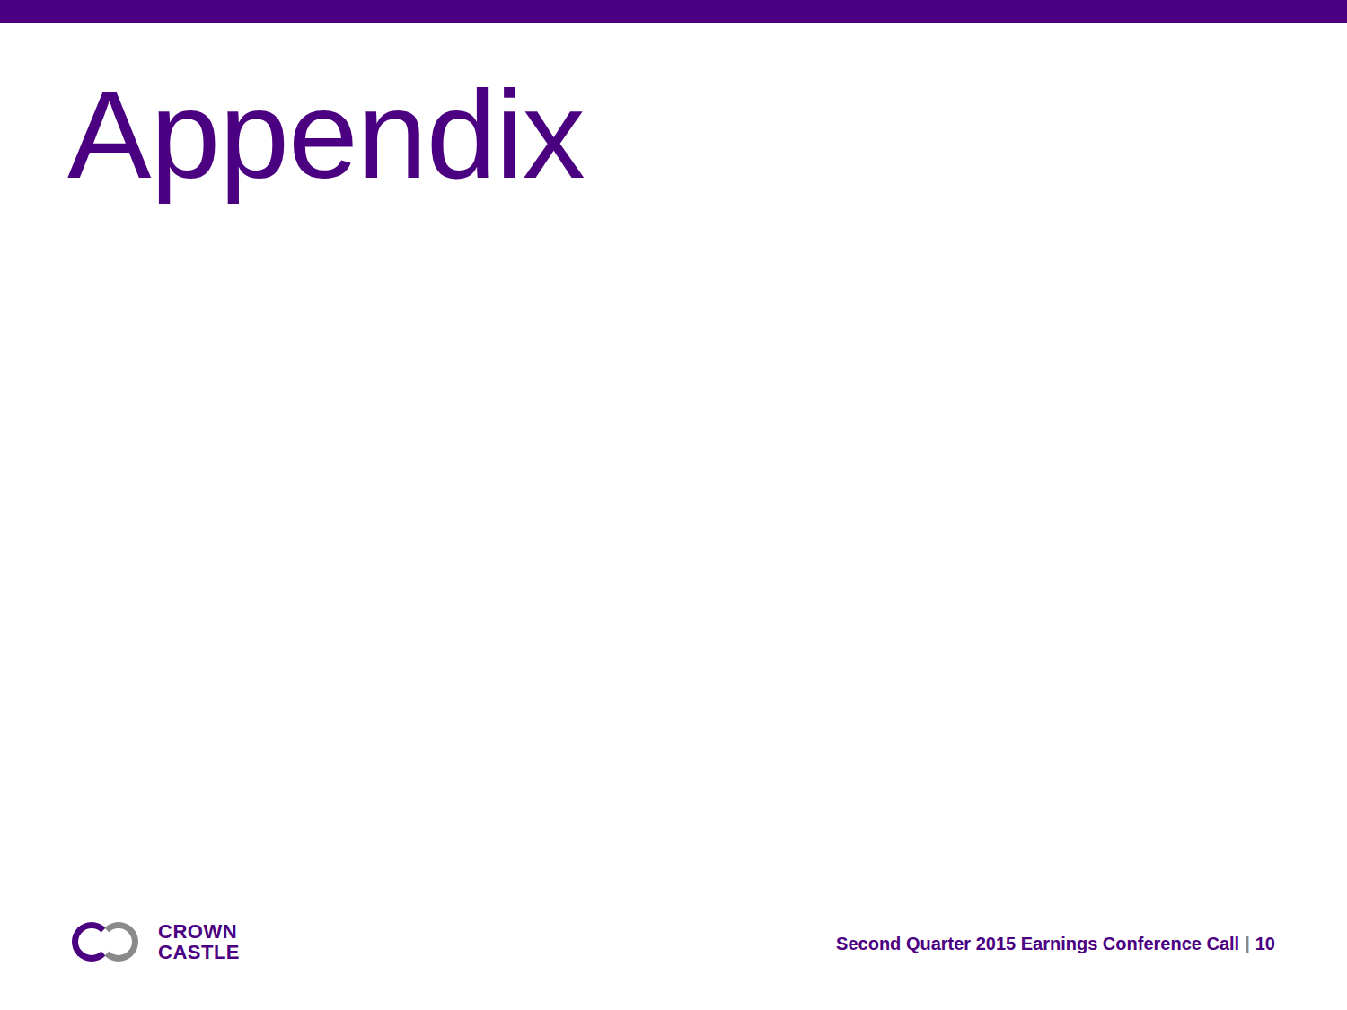Appendix
CROWN
CASTLE
Second Quarter 2015 Earnings Conference Call|10